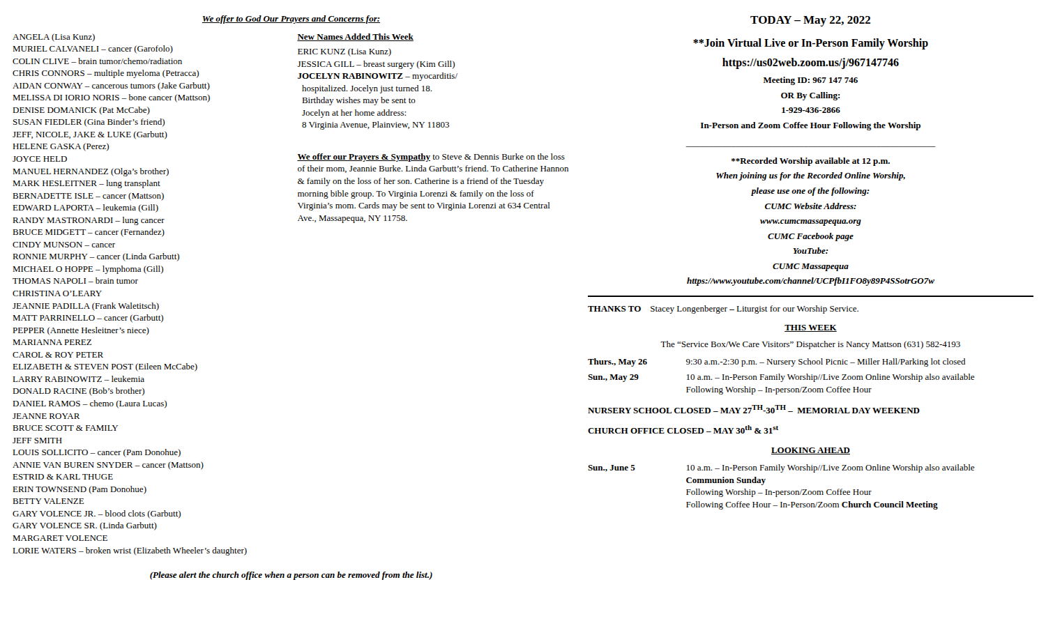We offer to God Our Prayers and Concerns for:
ANGELA (Lisa Kunz)
MURIEL CALVANELI – cancer (Garofolo)
COLIN CLIVE – brain tumor/chemo/radiation
CHRIS CONNORS – multiple myeloma (Petracca)
AIDAN CONWAY – cancerous tumors (Jake Garbutt)
MELISSA DI IORIO NORIS – bone cancer (Mattson)
DENISE DOMANICK (Pat McCabe)
SUSAN FIEDLER (Gina Binder’s friend)
JEFF, NICOLE, JAKE & LUKE (Garbutt)
HELENE GASKA (Perez)
JOYCE HELD
MANUEL HERNANDEZ (Olga’s brother)
MARK HESLEITNER – lung transplant
BERNADETTE ISLE – cancer (Mattson)
EDWARD LAPORTA – leukemia (Gill)
RANDY MASTRONARDI – lung cancer
BRUCE MIDGETT – cancer (Fernandez)
CINDY MUNSON – cancer
RONNIE MURPHY – cancer (Linda Garbutt)
MICHAEL O HOPPE – lymphoma (Gill)
THOMAS NAPOLI – brain tumor
CHRISTINA O’LEARY
JEANNIE PADILLA (Frank Waletitsch)
MATT PARRINELLO – cancer (Garbutt)
PEPPER (Annette Hesleitner’s niece)
MARIANNA PEREZ
CAROL & ROY PETER
ELIZABETH & STEVEN POST (Eileen McCabe)
LARRY RABINOWITZ – leukemia
DONALD RACINE (Bob’s brother)
DANIEL RAMOS – chemo (Laura Lucas)
JEANNE ROYAR
BRUCE SCOTT & FAMILY
JEFF SMITH
LOUIS SOLLICITO – cancer (Pam Donohue)
ANNIE VAN BUREN SNYDER – cancer (Mattson)
ESTRID & KARL THUGE
ERIN TOWNSEND (Pam Donohue)
BETTY VALENZE
GARY VOLENCE JR. – blood clots (Garbutt)
GARY VOLENCE SR. (Linda Garbutt)
MARGARET VOLENCE
LORIE WATERS – broken wrist (Elizabeth Wheeler’s daughter)
New Names Added This Week
ERIC KUNZ (Lisa Kunz)
JESSICA GILL – breast surgery (Kim Gill)
JOCELYN RABINOWITZ – myocarditis/
hospitalized. Jocelyn just turned 18.
Birthday wishes may be sent to
Jocelyn at her home address:
8 Virginia Avenue, Plainview, NY 11803
We offer our Prayers & Sympathy to Steve & Dennis Burke on the loss of their mom, Jeannie Burke. Linda Garbutt’s friend. To Catherine Hannon & family on the loss of her son. Catherine is a friend of the Tuesday morning bible group. To Virginia Lorenzi & family on the loss of Virginia’s mom. Cards may be sent to Virginia Lorenzi at 634 Central Ave., Massapequa, NY 11758.
(Please alert the church office when a person can be removed from the list.)
TODAY – May 22, 2022
**Join Virtual Live or In-Person Family Worship
https://us02web.zoom.us/j/967147746
Meeting ID: 967 147 746
OR By Calling:
1-929-436-2866
In-Person and Zoom Coffee Hour Following the Worship
_______________________________________________________
**Recorded Worship available at 12 p.m.
When joining us for the Recorded Online Worship,
please use one of the following:
CUMC Website Address:
www.cumcmassapequa.org
CUMC Facebook page
YouTube:
CUMC Massapequa
https://www.youtube.com/channel/UCPfbI1FO8y89P4SSotrGO7w
THANKS TO Stacey Longenberger – Liturgist for our Worship Service.
THIS WEEK
The “Service Box/We Care Visitors” Dispatcher is Nancy Mattson (631) 582-4193
| Thurs., May 26 | 9:30 a.m.-2:30 p.m. – Nursery School Picnic – Miller Hall/Parking lot closed |
| Sun., May 29 | 10 a.m. – In-Person Family Worship//Live Zoom Online Worship also available Following Worship – In-person/Zoom Coffee Hour |
NURSERY SCHOOL CLOSED – MAY 27TH-30TH – MEMORIAL DAY WEEKEND
CHURCH OFFICE CLOSED – MAY 30th & 31st
LOOKING AHEAD
| Sun., June 5 | 10 a.m. – In-Person Family Worship//Live Zoom Online Worship also available Communion Sunday Following Worship – In-person/Zoom Coffee Hour Following Coffee Hour – In-Person/Zoom Church Council Meeting |